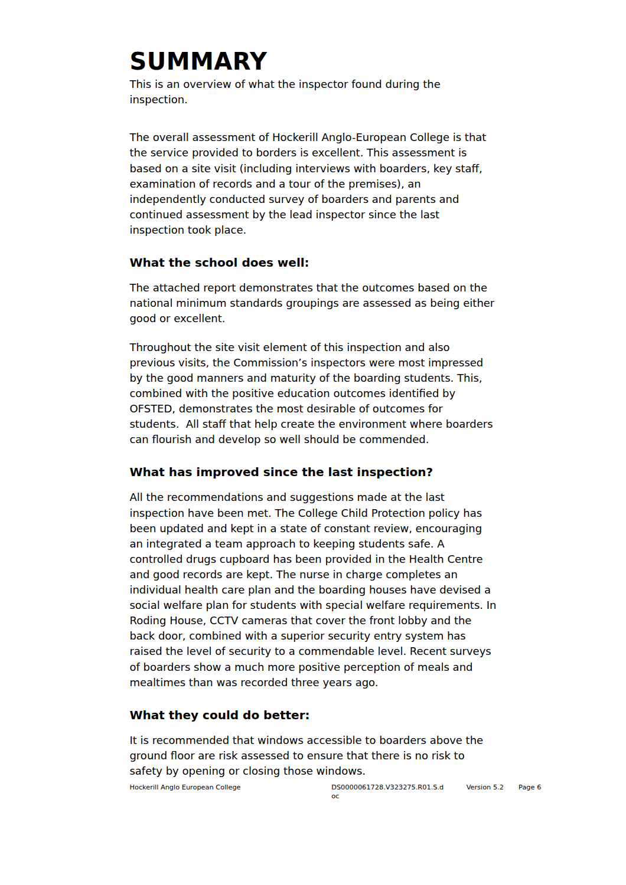SUMMARY
This is an overview of what the inspector found during the inspection.
The overall assessment of Hockerill Anglo-European College is that the service provided to borders is excellent. This assessment is based on a site visit (including interviews with boarders, key staff, examination of records and a tour of the premises), an independently conducted survey of boarders and parents and continued assessment by the lead inspector since the last inspection took place.
What the school does well:
The attached report demonstrates that the outcomes based on the national minimum standards groupings are assessed as being either good or excellent.
Throughout the site visit element of this inspection and also previous visits, the Commission’s inspectors were most impressed by the good manners and maturity of the boarding students. This, combined with the positive education outcomes identified by OFSTED, demonstrates the most desirable of outcomes for students. All staff that help create the environment where boarders can flourish and develop so well should be commended.
What has improved since the last inspection?
All the recommendations and suggestions made at the last inspection have been met. The College Child Protection policy has been updated and kept in a state of constant review, encouraging an integrated a team approach to keeping students safe. A controlled drugs cupboard has been provided in the Health Centre and good records are kept. The nurse in charge completes an individual health care plan and the boarding houses have devised a social welfare plan for students with special welfare requirements. In Roding House, CCTV cameras that cover the front lobby and the back door, combined with a superior security entry system has raised the level of security to a commendable level. Recent surveys of boarders show a much more positive perception of meals and mealtimes than was recorded three years ago.
What they could do better:
It is recommended that windows accessible to boarders above the ground floor are risk assessed to ensure that there is no risk to safety by opening or closing those windows.
Hockerill Anglo European College
DS0000061728.V323275.R01.S.d oc
Version 5.2 Page 6